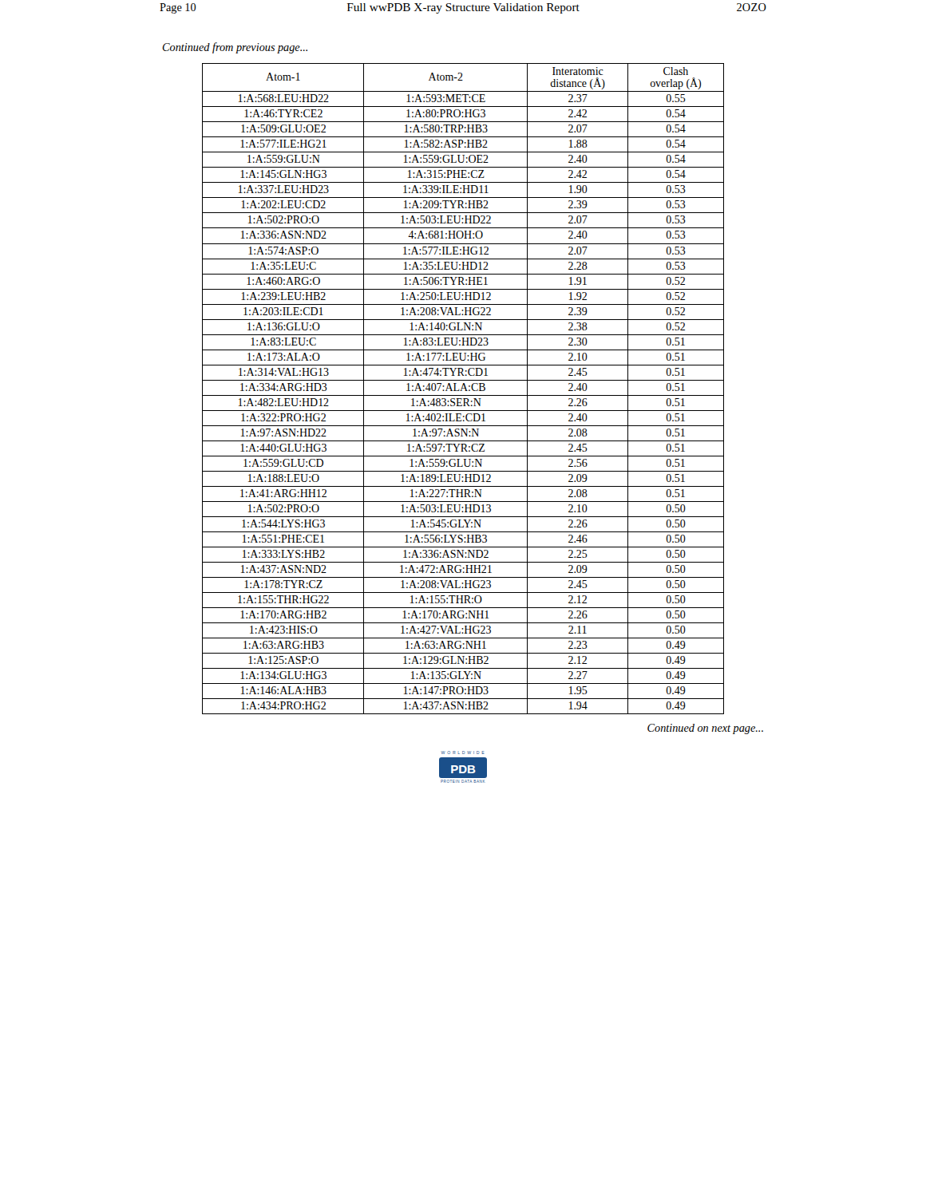Page 10
Full wwPDB X-ray Structure Validation Report
2OZO
Continued from previous page...
| Atom-1 | Atom-2 | Interatomic distance (Å) | Clash overlap (Å) |
| --- | --- | --- | --- |
| 1:A:568:LEU:HD22 | 1:A:593:MET:CE | 2.37 | 0.55 |
| 1:A:46:TYR:CE2 | 1:A:80:PRO:HG3 | 2.42 | 0.54 |
| 1:A:509:GLU:OE2 | 1:A:580:TRP:HB3 | 2.07 | 0.54 |
| 1:A:577:ILE:HG21 | 1:A:582:ASP:HB2 | 1.88 | 0.54 |
| 1:A:559:GLU:N | 1:A:559:GLU:OE2 | 2.40 | 0.54 |
| 1:A:145:GLN:HG3 | 1:A:315:PHE:CZ | 2.42 | 0.54 |
| 1:A:337:LEU:HD23 | 1:A:339:ILE:HD11 | 1.90 | 0.53 |
| 1:A:202:LEU:CD2 | 1:A:209:TYR:HB2 | 2.39 | 0.53 |
| 1:A:502:PRO:O | 1:A:503:LEU:HD22 | 2.07 | 0.53 |
| 1:A:336:ASN:ND2 | 4:A:681:HOH:O | 2.40 | 0.53 |
| 1:A:574:ASP:O | 1:A:577:ILE:HG12 | 2.07 | 0.53 |
| 1:A:35:LEU:C | 1:A:35:LEU:HD12 | 2.28 | 0.53 |
| 1:A:460:ARG:O | 1:A:506:TYR:HE1 | 1.91 | 0.52 |
| 1:A:239:LEU:HB2 | 1:A:250:LEU:HD12 | 1.92 | 0.52 |
| 1:A:203:ILE:CD1 | 1:A:208:VAL:HG22 | 2.39 | 0.52 |
| 1:A:136:GLU:O | 1:A:140:GLN:N | 2.38 | 0.52 |
| 1:A:83:LEU:C | 1:A:83:LEU:HD23 | 2.30 | 0.51 |
| 1:A:173:ALA:O | 1:A:177:LEU:HG | 2.10 | 0.51 |
| 1:A:314:VAL:HG13 | 1:A:474:TYR:CD1 | 2.45 | 0.51 |
| 1:A:334:ARG:HD3 | 1:A:407:ALA:CB | 2.40 | 0.51 |
| 1:A:482:LEU:HD12 | 1:A:483:SER:N | 2.26 | 0.51 |
| 1:A:322:PRO:HG2 | 1:A:402:ILE:CD1 | 2.40 | 0.51 |
| 1:A:97:ASN:HD22 | 1:A:97:ASN:N | 2.08 | 0.51 |
| 1:A:440:GLU:HG3 | 1:A:597:TYR:CZ | 2.45 | 0.51 |
| 1:A:559:GLU:CD | 1:A:559:GLU:N | 2.56 | 0.51 |
| 1:A:188:LEU:O | 1:A:189:LEU:HD12 | 2.09 | 0.51 |
| 1:A:41:ARG:HH12 | 1:A:227:THR:N | 2.08 | 0.51 |
| 1:A:502:PRO:O | 1:A:503:LEU:HD13 | 2.10 | 0.50 |
| 1:A:544:LYS:HG3 | 1:A:545:GLY:N | 2.26 | 0.50 |
| 1:A:551:PHE:CE1 | 1:A:556:LYS:HB3 | 2.46 | 0.50 |
| 1:A:333:LYS:HB2 | 1:A:336:ASN:ND2 | 2.25 | 0.50 |
| 1:A:437:ASN:ND2 | 1:A:472:ARG:HH21 | 2.09 | 0.50 |
| 1:A:178:TYR:CZ | 1:A:208:VAL:HG23 | 2.45 | 0.50 |
| 1:A:155:THR:HG22 | 1:A:155:THR:O | 2.12 | 0.50 |
| 1:A:170:ARG:HB2 | 1:A:170:ARG:NH1 | 2.26 | 0.50 |
| 1:A:423:HIS:O | 1:A:427:VAL:HG23 | 2.11 | 0.50 |
| 1:A:63:ARG:HB3 | 1:A:63:ARG:NH1 | 2.23 | 0.49 |
| 1:A:125:ASP:O | 1:A:129:GLN:HB2 | 2.12 | 0.49 |
| 1:A:134:GLU:HG3 | 1:A:135:GLY:N | 2.27 | 0.49 |
| 1:A:146:ALA:HB3 | 1:A:147:PRO:HD3 | 1.95 | 0.49 |
| 1:A:434:PRO:HG2 | 1:A:437:ASN:HB2 | 1.94 | 0.49 |
Continued on next page...
W O R L D W I D E PDB PROTEIN DATA BANK